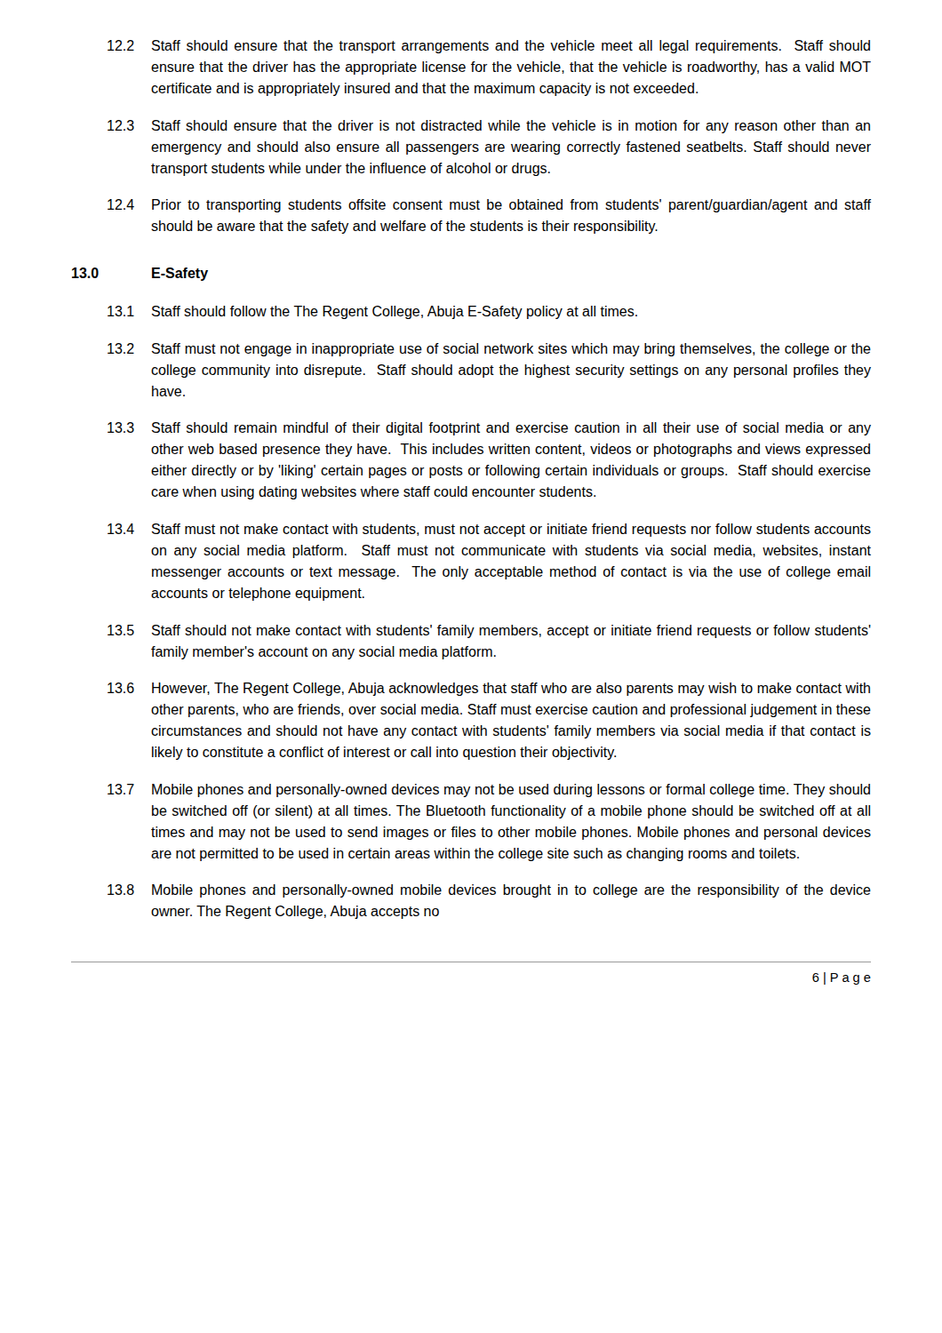12.2
Staff should ensure that the transport arrangements and the vehicle meet all legal requirements. Staff should ensure that the driver has the appropriate license for the vehicle, that the vehicle is roadworthy, has a valid MOT certificate and is appropriately insured and that the maximum capacity is not exceeded.
12.3
Staff should ensure that the driver is not distracted while the vehicle is in motion for any reason other than an emergency and should also ensure all passengers are wearing correctly fastened seatbelts. Staff should never transport students while under the influence of alcohol or drugs.
12.4
Prior to transporting students offsite consent must be obtained from students' parent/guardian/agent and staff should be aware that the safety and welfare of the students is their responsibility.
13.0
E-Safety
13.1
Staff should follow the The Regent College, Abuja E-Safety policy at all times.
13.2
Staff must not engage in inappropriate use of social network sites which may bring themselves, the college or the college community into disrepute. Staff should adopt the highest security settings on any personal profiles they have.
13.3
Staff should remain mindful of their digital footprint and exercise caution in all their use of social media or any other web based presence they have. This includes written content, videos or photographs and views expressed either directly or by 'liking' certain pages or posts or following certain individuals or groups. Staff should exercise care when using dating websites where staff could encounter students.
13.4
Staff must not make contact with students, must not accept or initiate friend requests nor follow students accounts on any social media platform. Staff must not communicate with students via social media, websites, instant messenger accounts or text message. The only acceptable method of contact is via the use of college email accounts or telephone equipment.
13.5
Staff should not make contact with students' family members, accept or initiate friend requests or follow students' family member's account on any social media platform.
13.6
However, The Regent College, Abuja acknowledges that staff who are also parents may wish to make contact with other parents, who are friends, over social media. Staff must exercise caution and professional judgement in these circumstances and should not have any contact with students' family members via social media if that contact is likely to constitute a conflict of interest or call into question their objectivity.
13.7
Mobile phones and personally-owned devices may not be used during lessons or formal college time. They should be switched off (or silent) at all times. The Bluetooth functionality of a mobile phone should be switched off at all times and may not be used to send images or files to other mobile phones. Mobile phones and personal devices are not permitted to be used in certain areas within the college site such as changing rooms and toilets.
13.8
Mobile phones and personally-owned mobile devices brought in to college are the responsibility of the device owner. The Regent College, Abuja accepts no
6 | P a g e